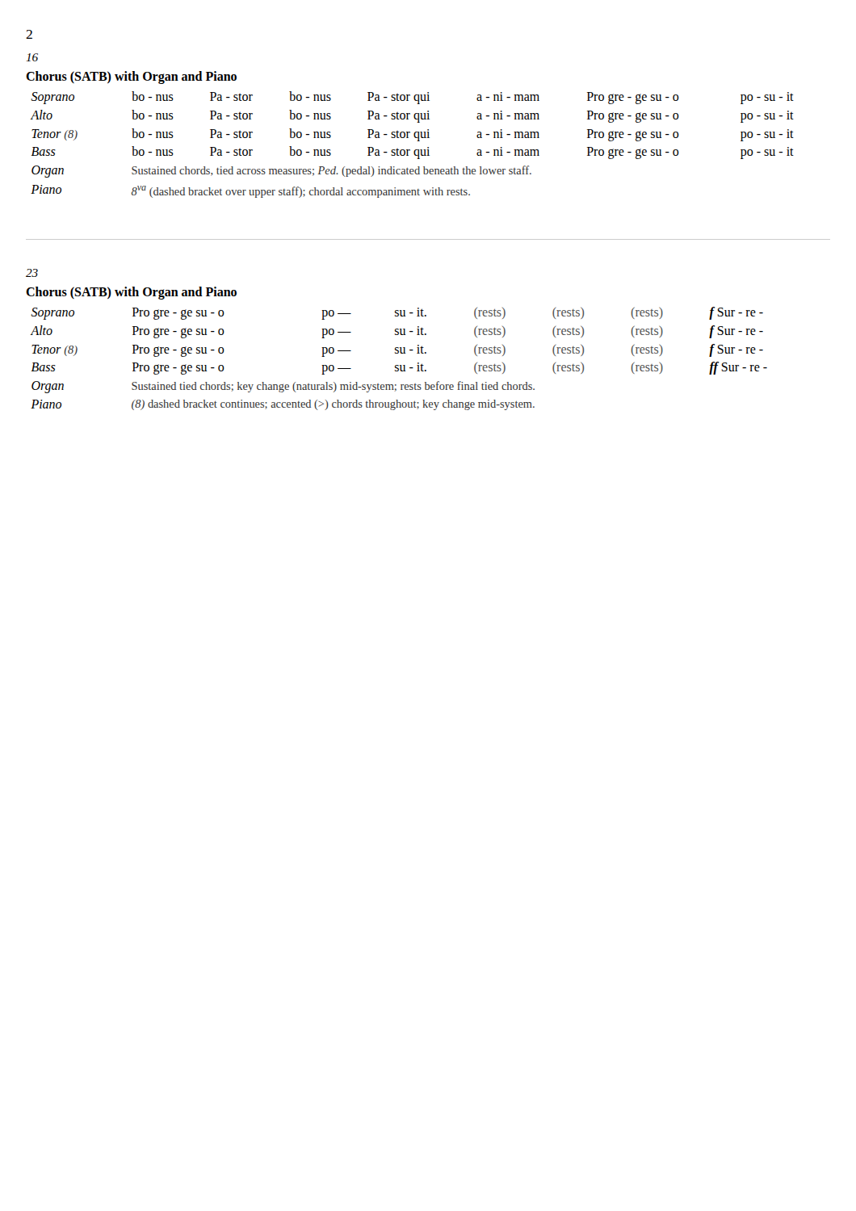2
16
Chorus (SATB) with Organ and Piano
| Soprano | bo - nus | Pa - stor | bo - nus | Pa - stor qui | a - ni - mam | Pro gre - ge su - o | po - su - it |
| Alto | bo - nus | Pa - stor | bo - nus | Pa - stor qui | a - ni - mam | Pro gre - ge su - o | po - su - it |
| Tenor (8) | bo - nus | Pa - stor | bo - nus | Pa - stor qui | a - ni - mam | Pro gre - ge su - o | po - su - it |
| Bass | bo - nus | Pa - stor | bo - nus | Pa - stor qui | a - ni - mam | Pro gre - ge su - o | po - su - it |
| Organ | Sustained chords, tied across measures; Ped. (pedal) indicated beneath the lower staff. |
| Piano | 8 va (dashed bracket over upper staff); chordal accompaniment with rests. |
23
Chorus (SATB) with Organ and Piano
| Soprano | Pro gre - ge su - o | po — | su - it. | (rests) | (rests) | (rests) | f Sur - re - |
| Alto | Pro gre - ge su - o | po — | su - it. | (rests) | (rests) | (rests) | f Sur - re - |
| Tenor (8) | Pro gre - ge su - o | po — | su - it. | (rests) | (rests) | (rests) | f Sur - re - |
| Bass | Pro gre - ge su - o | po — | su - it. | (rests) | (rests) | (rests) | ff Sur - re - |
| Organ | Sustained tied chords; key change (naturals) mid-system; rests before final tied chords. |
| Piano | (8) dashed bracket continues; accented (>) chords throughout; key change mid-system. |